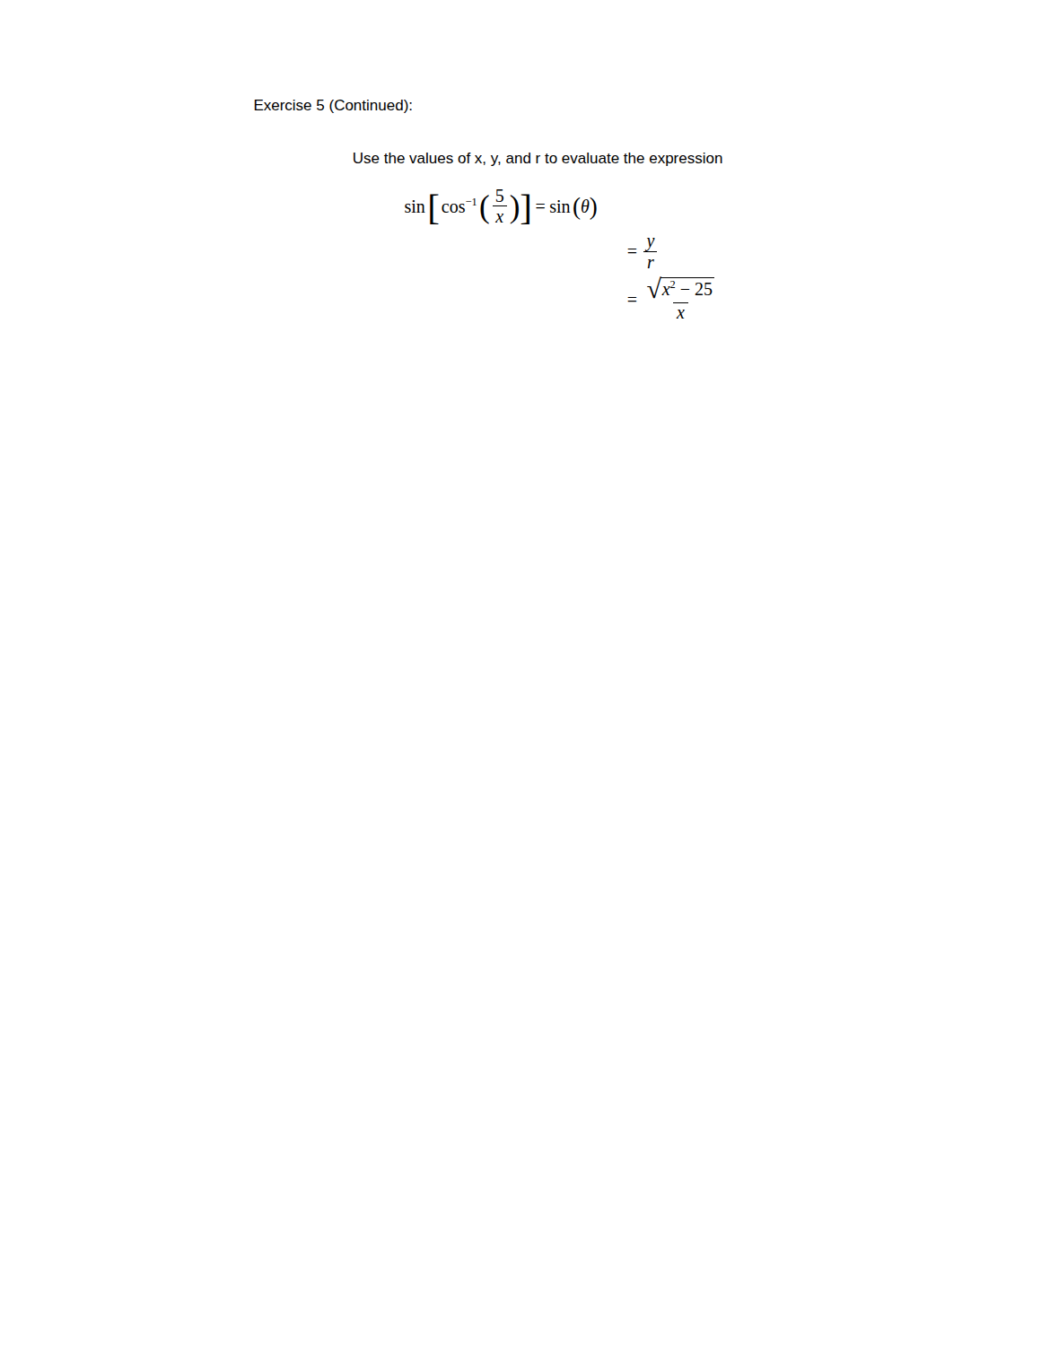Exercise 5 (Continued):
Use the values of x, y, and r to evaluate the expression
sin [ cos−1 ( 5 x ) ] = sin (θ)
= y r
= √ x2 − 25 x